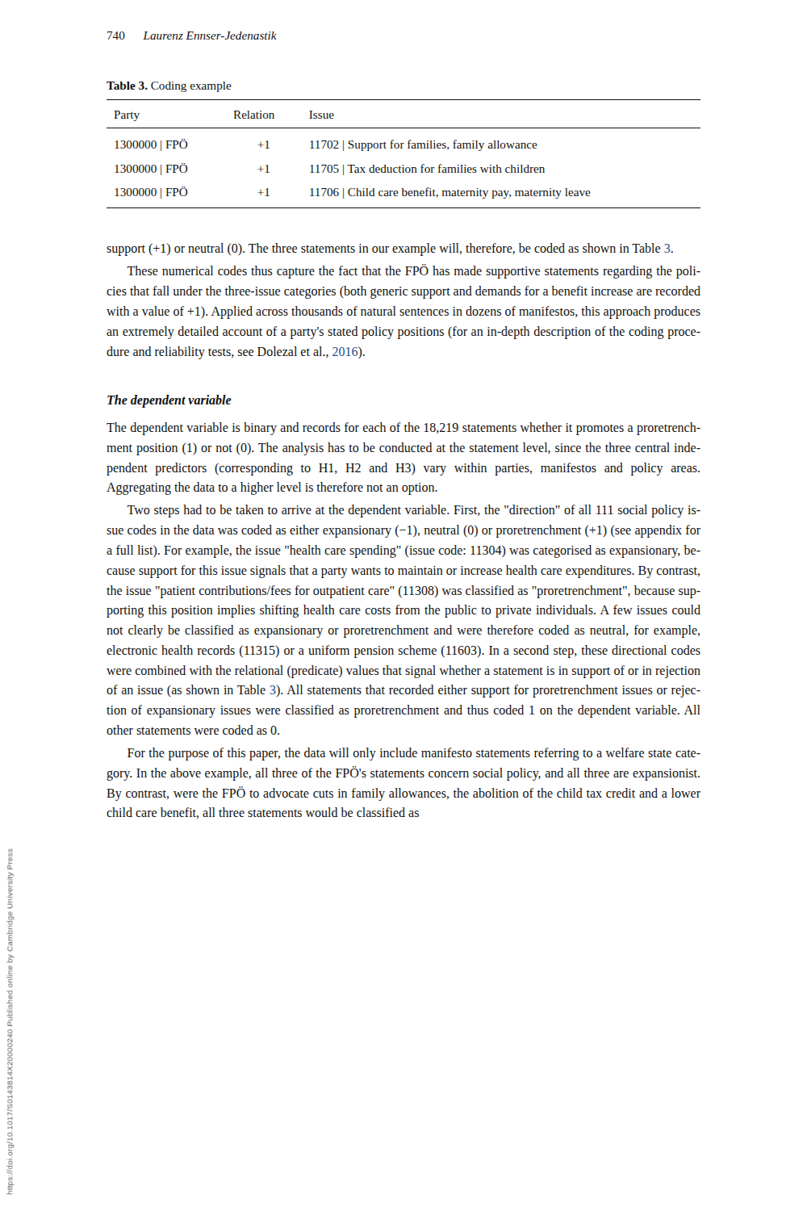https://doi.org/10.1017/S0143814X20000240 Published online by Cambridge University Press
740 Laurenz Ennser-Jedenastik
Table 3. Coding example
| Party | Relation | Issue |
| --- | --- | --- |
| 1300000 / FPÖ | +1 | 11702 / Support for families, family allowance |
| 1300000 / FPÖ | +1 | 11705 / Tax deduction for families with children |
| 1300000 / FPÖ | +1 | 11706 / Child care benefit, maternity pay, maternity leave |
support (+1) or neutral (0). The three statements in our example will, therefore, be coded as shown in Table 3.
These numerical codes thus capture the fact that the FPÖ has made supportive statements regarding the policies that fall under the three-issue categories (both generic support and demands for a benefit increase are recorded with a value of +1). Applied across thousands of natural sentences in dozens of manifestos, this approach produces an extremely detailed account of a party's stated policy positions (for an in-depth description of the coding procedure and reliability tests, see Dolezal et al., 2016).
The dependent variable
The dependent variable is binary and records for each of the 18,219 statements whether it promotes a proretrenchment position (1) or not (0). The analysis has to be conducted at the statement level, since the three central independent predictors (corresponding to H1, H2 and H3) vary within parties, manifestos and policy areas. Aggregating the data to a higher level is therefore not an option.
Two steps had to be taken to arrive at the dependent variable. First, the "direction" of all 111 social policy issue codes in the data was coded as either expansionary (−1), neutral (0) or proretrenchment (+1) (see appendix for a full list). For example, the issue "health care spending" (issue code: 11304) was categorised as expansionary, because support for this issue signals that a party wants to maintain or increase health care expenditures. By contrast, the issue "patient contributions/fees for outpatient care" (11308) was classified as "proretrenchment", because supporting this position implies shifting health care costs from the public to private individuals. A few issues could not clearly be classified as expansionary or proretrenchment and were therefore coded as neutral, for example, electronic health records (11315) or a uniform pension scheme (11603). In a second step, these directional codes were combined with the relational (predicate) values that signal whether a statement is in support of or in rejection of an issue (as shown in Table 3). All statements that recorded either support for proretrenchment issues or rejection of expansionary issues were classified as proretrenchment and thus coded 1 on the dependent variable. All other statements were coded as 0.
For the purpose of this paper, the data will only include manifesto statements referring to a welfare state category. In the above example, all three of the FPÖ's statements concern social policy, and all three are expansionist. By contrast, were the FPÖ to advocate cuts in family allowances, the abolition of the child tax credit and a lower child care benefit, all three statements would be classified as